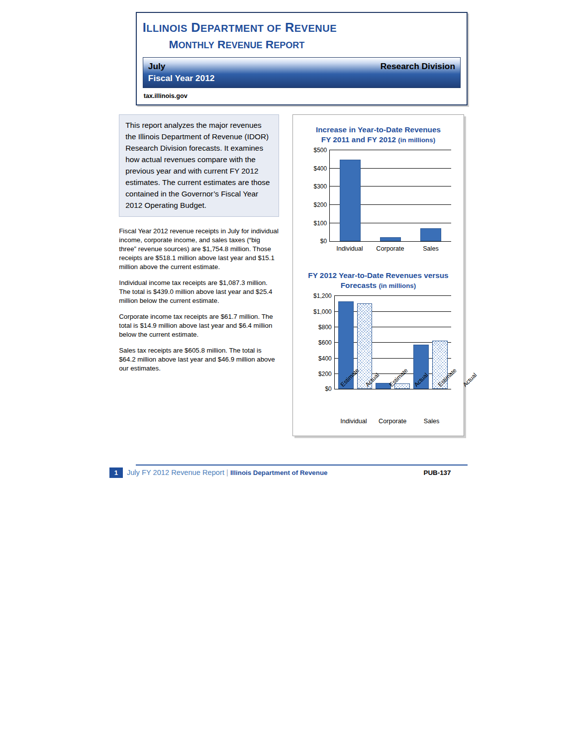ILLINOIS DEPARTMENT OF REVENUE
MONTHLY REVENUE REPORT
July Research Division Fiscal Year 2012
tax.illinois.gov
This report analyzes the major revenues the Illinois Department of Revenue (IDOR) Research Division forecasts. It examines how actual revenues compare with the previous year and with current FY 2012 estimates. The current estimates are those contained in the Governor’s Fiscal Year 2012 Operating Budget.
Fiscal Year 2012 revenue receipts in July for individual income, corporate income, and sales taxes (“big three” revenue sources) are $1,754.8 million. Those receipts are $518.1 million above last year and $15.1 million above the current estimate.
Individual income tax receipts are $1,087.3 million. The total is $439.0 million above last year and $25.4 million below the current estimate.
Corporate income tax receipts are $61.7 million. The total is $14.9 million above last year and $6.4 million below the current estimate.
Sales tax receipts are $605.8 million. The total is $64.2 million above last year and $46.9 million above our estimates.
Increase in Year-to-Date Revenues
FY 2011 and FY 2012 (in millions)
$500
$400
$300
$200
$100
$0
Individual Corporate Sales
FY 2012 Year-to-Date Revenues versus
Forecasts (in millions)
$1,200
$1,000
$800
$600
$400
$200
$0
Estimate Actual Estimate Actual Estimate Actual
Individual Corporate Sales
1 July FY 2012 Revenue Report | Illinois Department of Revenue PUB-137